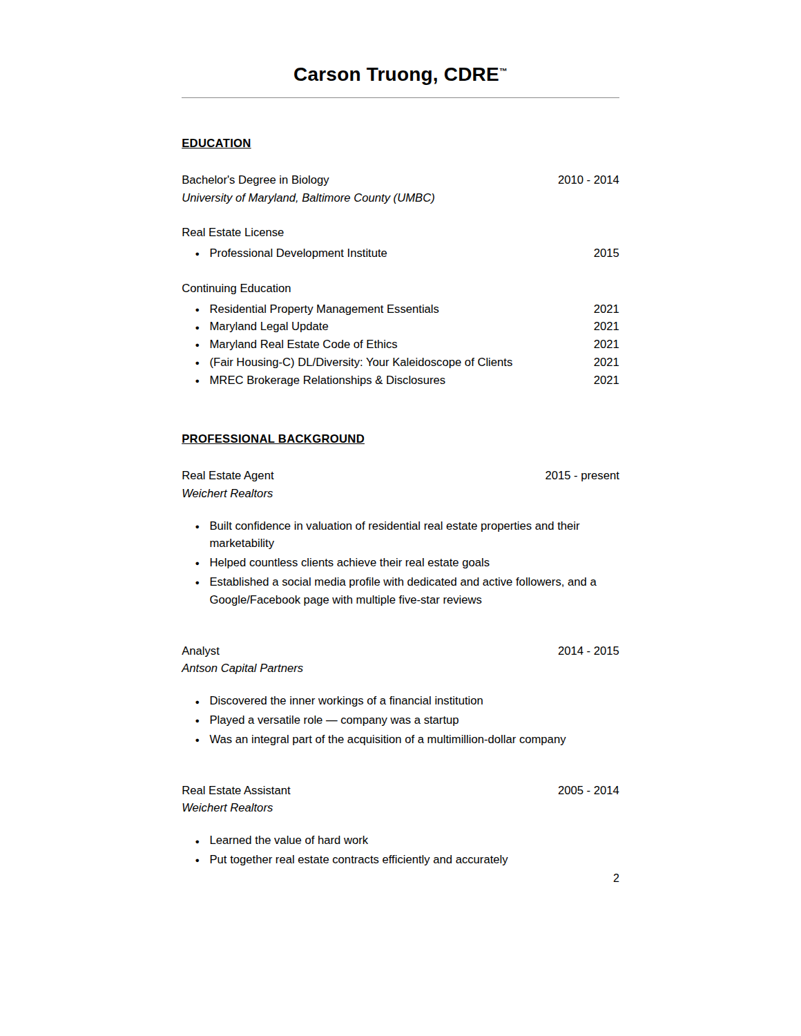Carson Truong, CDRE™
Education
Bachelor's Degree in Biology 2010 - 2014
University of Maryland, Baltimore County (UMBC)
Real Estate License
Professional Development Institute 2015
Continuing Education
Residential Property Management Essentials 2021
Maryland Legal Update 2021
Maryland Real Estate Code of Ethics 2021
(Fair Housing-C) DL/Diversity: Your Kaleidoscope of Clients 2021
MREC Brokerage Relationships & Disclosures 2021
Professional Background
Real Estate Agent 2015 - present
Weichert Realtors
Built confidence in valuation of residential real estate properties and their marketability
Helped countless clients achieve their real estate goals
Established a social media profile with dedicated and active followers, and a Google/Facebook page with multiple five-star reviews
Analyst 2014 - 2015
Antson Capital Partners
Discovered the inner workings of a financial institution
Played a versatile role — company was a startup
Was an integral part of the acquisition of a multimillion-dollar company
Real Estate Assistant 2005 - 2014
Weichert Realtors
Learned the value of hard work
Put together real estate contracts efficiently and accurately
2